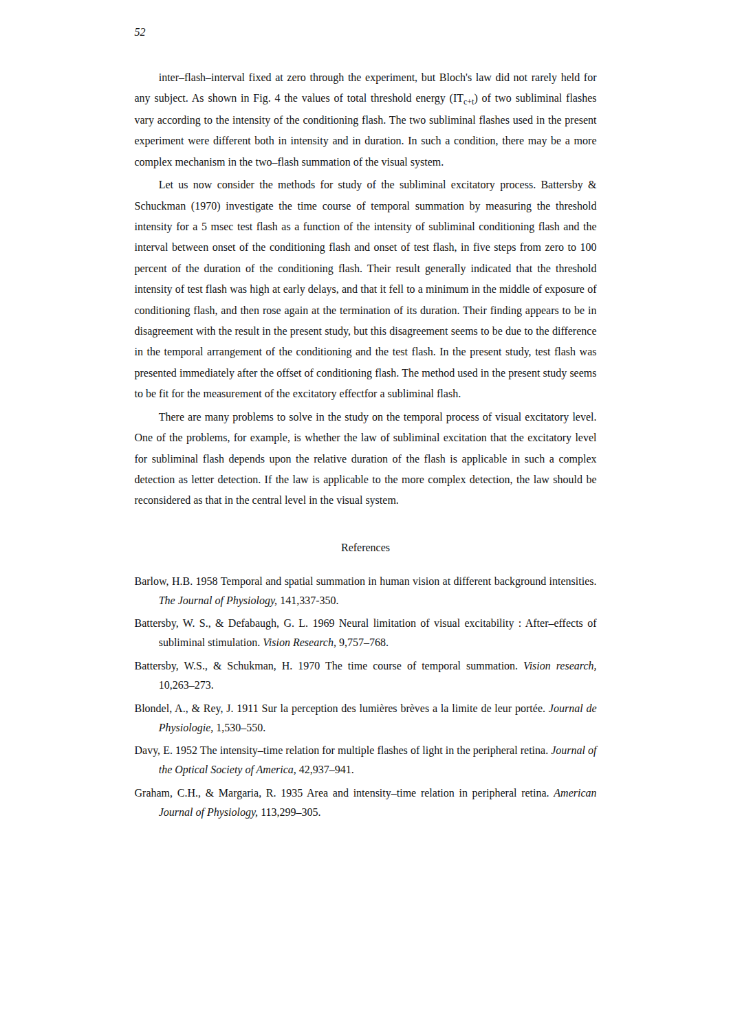52
inter–flash–interval fixed at zero through the experiment, but Bloch's law did not rarely held for any subject. As shown in Fig. 4 the values of total threshold energy (ITc+t) of two subliminal flashes vary according to the intensity of the conditioning flash. The two subliminal flashes used in the present experiment were different both in intensity and in duration. In such a condition, there may be a more complex mechanism in the two–flash summation of the visual system.
Let us now consider the methods for study of the subliminal excitatory process. Battersby & Schuckman (1970) investigate the time course of temporal summation by measuring the threshold intensity for a 5 msec test flash as a function of the intensity of subliminal conditioning flash and the interval between onset of the conditioning flash and onset of test flash, in five steps from zero to 100 percent of the duration of the conditioning flash. Their result generally indicated that the threshold intensity of test flash was high at early delays, and that it fell to a minimum in the middle of exposure of conditioning flash, and then rose again at the termination of its duration. Their finding appears to be in disagreement with the result in the present study, but this disagreement seems to be due to the difference in the temporal arrangement of the conditioning and the test flash. In the present study, test flash was presented immediately after the offset of conditioning flash. The method used in the present study seems to be fit for the measurement of the excitatory effectfor a subliminal flash.
There are many problems to solve in the study on the temporal process of visual excitatory level. One of the problems, for example, is whether the law of subliminal excitation that the excitatory level for subliminal flash depends upon the relative duration of the flash is applicable in such a complex detection as letter detection. If the law is applicable to the more complex detection, the law should be reconsidered as that in the central level in the visual system.
References
Barlow, H.B. 1958 Temporal and spatial summation in human vision at different background intensities. The Journal of Physiology, 141,337-350.
Battersby, W. S., & Defabaugh, G. L. 1969 Neural limitation of visual excitability : After–effects of subliminal stimulation. Vision Research, 9,757–768.
Battersby, W.S., & Schukman, H. 1970 The time course of temporal summation. Vision research, 10,263–273.
Blondel, A., & Rey, J. 1911 Sur la perception des lumières brèves a la limite de leur portée. Journal de Physiologie, 1,530–550.
Davy, E. 1952 The intensity–time relation for multiple flashes of light in the peripheral retina. Journal of the Optical Society of America, 42,937–941.
Graham, C.H., & Margaria, R. 1935 Area and intensity–time relation in peripheral retina. American Journal of Physiology, 113,299–305.